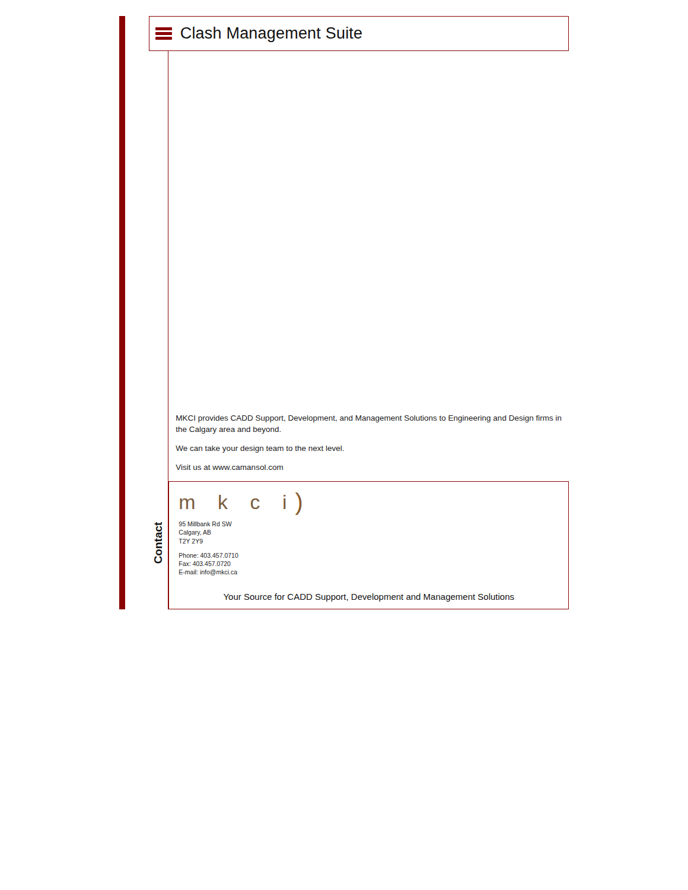Clash Management Suite
Contact
MKCI provides CADD Support, Development, and Management Solutions to Engineering and Design firms in the Calgary area and beyond.
We can take your design team to the next level.
Visit us at www.camansol.com
m k c i)
95 Millbank Rd SW
Calgary, AB
T2Y 2Y9
Phone: 403.457.0710
Fax: 403.457.0720
E-mail: info@mkci.ca
Your Source for CADD Support, Development and Management Solutions